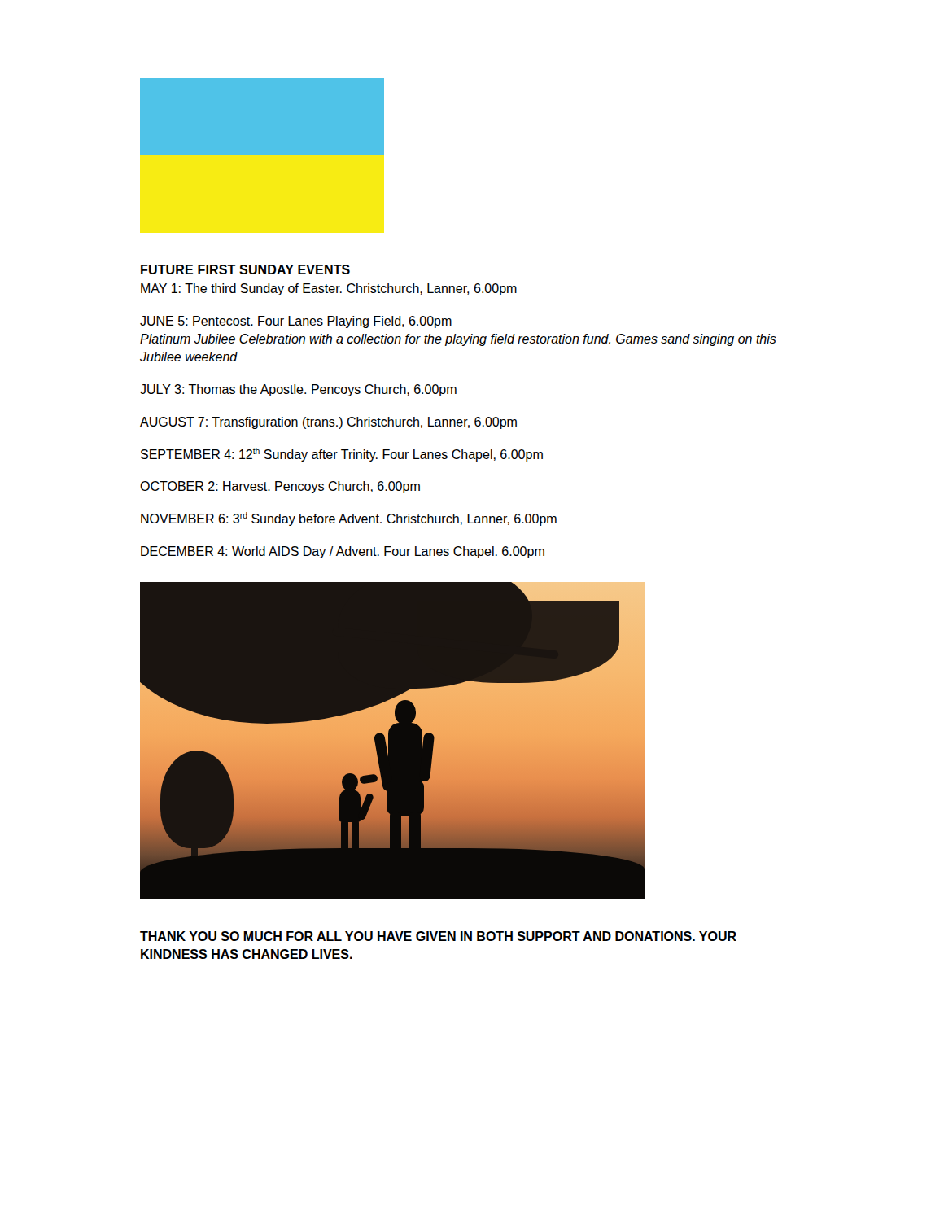FUTURE FIRST SUNDAY EVENTS
MAY 1: The third Sunday of Easter. Christchurch, Lanner, 6.00pm
JUNE 5: Pentecost. Four Lanes Playing Field, 6.00pm
Platinum Jubilee Celebration with a collection for the playing field restoration fund. Games sand singing on this Jubilee weekend
JULY 3: Thomas the Apostle. Pencoys Church, 6.00pm
AUGUST 7: Transfiguration (trans.) Christchurch, Lanner, 6.00pm
SEPTEMBER 4: 12th Sunday after Trinity. Four Lanes Chapel, 6.00pm
OCTOBER 2: Harvest. Pencoys Church, 6.00pm
NOVEMBER 6: 3rd Sunday before Advent. Christchurch, Lanner, 6.00pm
DECEMBER 4: World AIDS Day / Advent. Four Lanes Chapel. 6.00pm
THANK YOU SO MUCH FOR ALL YOU HAVE GIVEN IN BOTH SUPPORT AND DONATIONS. YOUR KINDNESS HAS CHANGED LIVES.